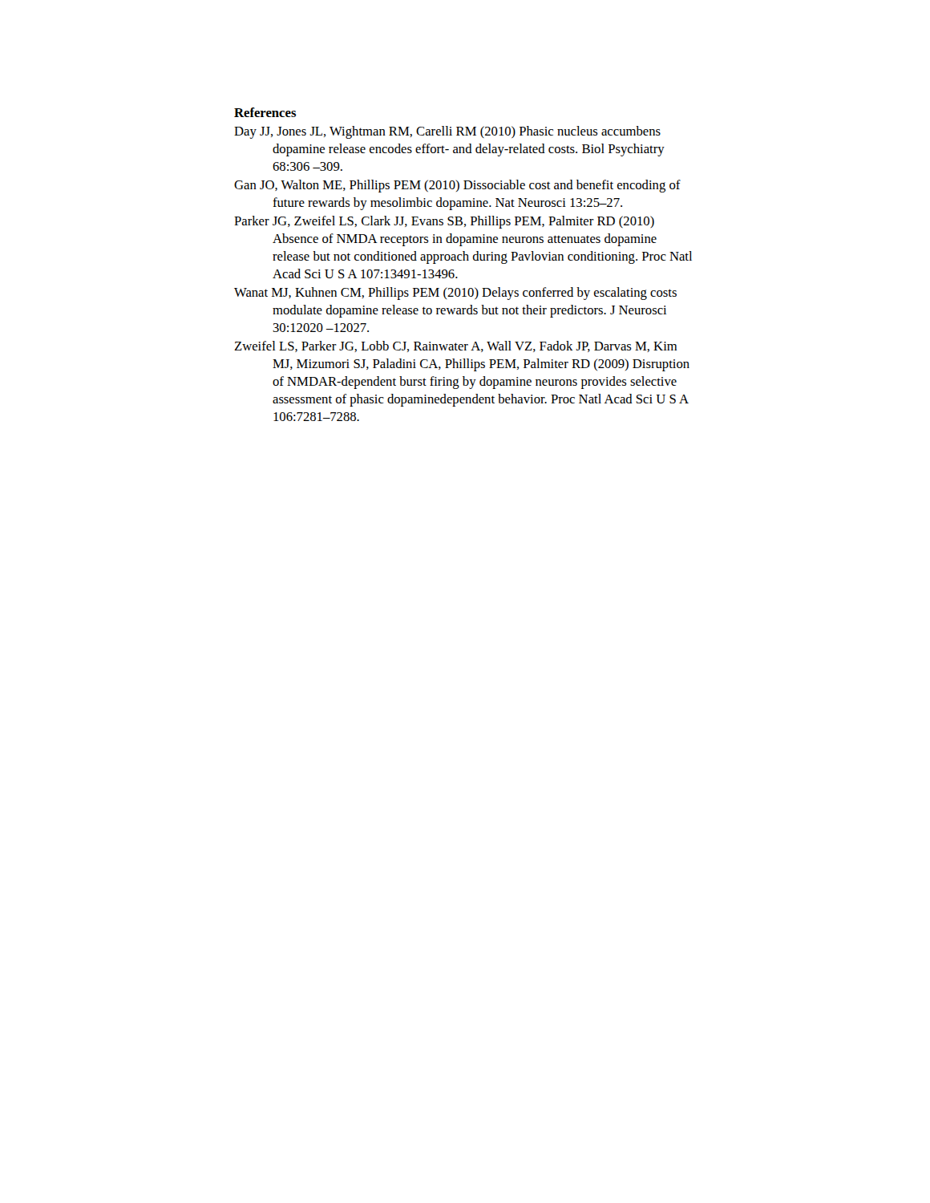References
Day JJ, Jones JL, Wightman RM, Carelli RM (2010) Phasic nucleus accumbens dopamine release encodes effort- and delay-related costs. Biol Psychiatry 68:306 –309.
Gan JO, Walton ME, Phillips PEM (2010) Dissociable cost and benefit encoding of future rewards by mesolimbic dopamine. Nat Neurosci 13:25–27.
Parker JG, Zweifel LS, Clark JJ, Evans SB, Phillips PEM, Palmiter RD (2010) Absence of NMDA receptors in dopamine neurons attenuates dopamine release but not conditioned approach during Pavlovian conditioning. Proc Natl Acad Sci U S A 107:13491-13496.
Wanat MJ, Kuhnen CM, Phillips PEM (2010) Delays conferred by escalating costs modulate dopamine release to rewards but not their predictors. J Neurosci 30:12020 –12027.
Zweifel LS, Parker JG, Lobb CJ, Rainwater A, Wall VZ, Fadok JP, Darvas M, Kim MJ, Mizumori SJ, Paladini CA, Phillips PEM, Palmiter RD (2009) Disruption of NMDAR-dependent burst firing by dopamine neurons provides selective assessment of phasic dopaminedependent behavior. Proc Natl Acad Sci U S A 106:7281–7288.